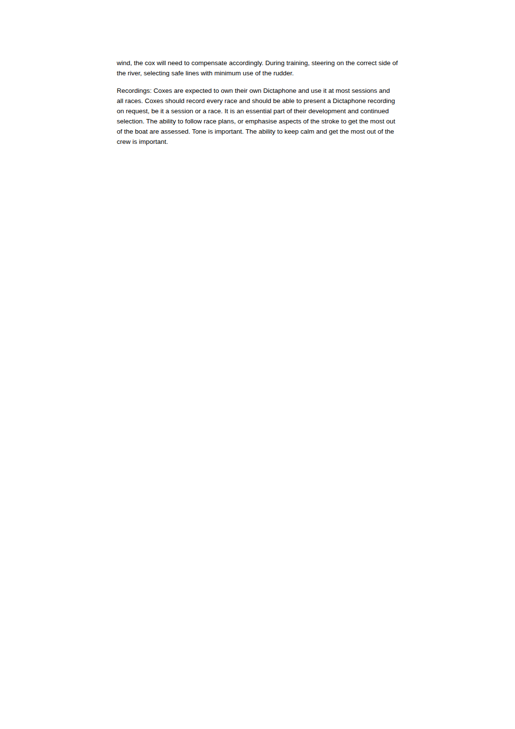wind, the cox will need to compensate accordingly. During training, steering on the correct side of the river, selecting safe lines with minimum use of the rudder.
Recordings: Coxes are expected to own their own Dictaphone and use it at most sessions and all races. Coxes should record every race and should be able to present a Dictaphone recording on request, be it a session or a race. It is an essential part of their development and continued selection. The ability to follow race plans, or emphasise aspects of the stroke to get the most out of the boat are assessed. Tone is important. The ability to keep calm and get the most out of the crew is important.